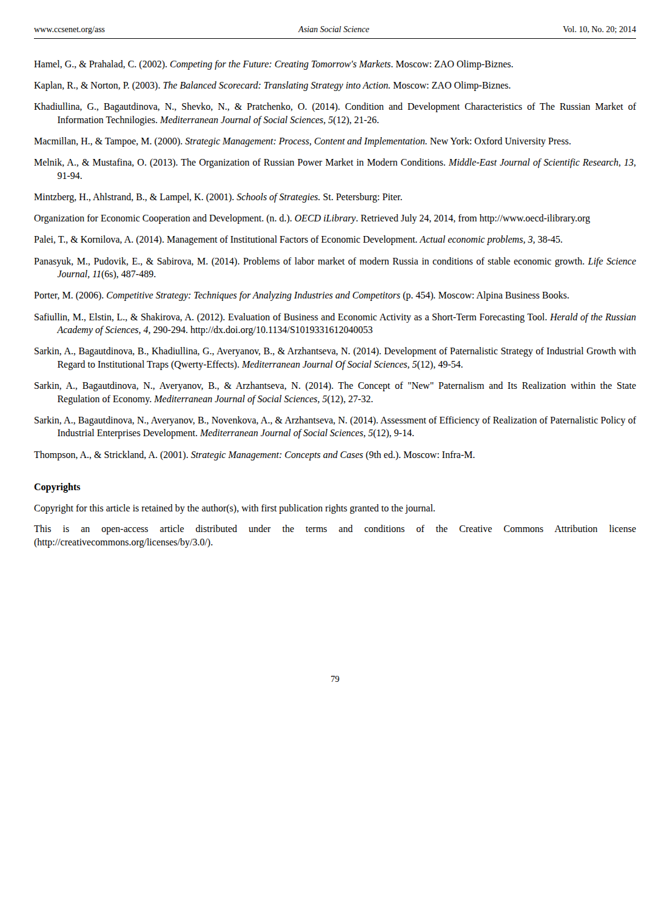www.ccsenet.org/ass Asian Social Science Vol. 10, No. 20; 2014
Hamel, G., & Prahalad, C. (2002). Competing for the Future: Creating Tomorrow's Markets. Moscow: ZAO Olimp-Biznes.
Kaplan, R., & Norton, P. (2003). The Balanced Scorecard: Translating Strategy into Action. Moscow: ZAO Olimp-Biznes.
Khadiullina, G., Bagautdinova, N., Shevko, N., & Pratchenko, O. (2014). Condition and Development Characteristics of The Russian Market of Information Technilogies. Mediterranean Journal of Social Sciences, 5(12), 21-26.
Macmillan, H., & Tampoe, M. (2000). Strategic Management: Process, Content and Implementation. New York: Oxford University Press.
Melnik, A., & Mustafina, O. (2013). The Organization of Russian Power Market in Modern Conditions. Middle-East Journal of Scientific Research, 13, 91-94.
Mintzberg, H., Ahlstrand, B., & Lampel, K. (2001). Schools of Strategies. St. Petersburg: Piter.
Organization for Economic Cooperation and Development. (n. d.). OECD iLibrary. Retrieved July 24, 2014, from http://www.oecd-ilibrary.org
Palei, T., & Kornilova, A. (2014). Management of Institutional Factors of Economic Development. Actual economic problems, 3, 38-45.
Panasyuk, M., Pudovik, E., & Sabirova, M. (2014). Problems of labor market of modern Russia in conditions of stable economic growth. Life Science Journal, 11(6s), 487-489.
Porter, M. (2006). Competitive Strategy: Techniques for Analyzing Industries and Competitors (p. 454). Moscow: Alpina Business Books.
Safiullin, M., Elstin, L., & Shakirova, A. (2012). Evaluation of Business and Economic Activity as a Short-Term Forecasting Tool. Herald of the Russian Academy of Sciences, 4, 290-294. http://dx.doi.org/10.1134/S1019331612040053
Sarkin, A., Bagautdinova, B., Khadiullina, G., Averyanov, B., & Arzhantseva, N. (2014). Development of Paternalistic Strategy of Industrial Growth with Regard to Institutional Traps (Qwerty-Effects). Mediterranean Journal Of Social Sciences, 5(12), 49-54.
Sarkin, A., Bagautdinova, N., Averyanov, B., & Arzhantseva, N. (2014). The Concept of "New" Paternalism and Its Realization within the State Regulation of Economy. Mediterranean Journal of Social Sciences, 5(12), 27-32.
Sarkin, A., Bagautdinova, N., Averyanov, B., Novenkova, A., & Arzhantseva, N. (2014). Assessment of Efficiency of Realization of Paternalistic Policy of Industrial Enterprises Development. Mediterranean Journal of Social Sciences, 5(12), 9-14.
Thompson, A., & Strickland, A. (2001). Strategic Management: Concepts and Cases (9th ed.). Moscow: Infra-M.
Copyrights
Copyright for this article is retained by the author(s), with first publication rights granted to the journal.
This is an open-access article distributed under the terms and conditions of the Creative Commons Attribution license (http://creativecommons.org/licenses/by/3.0/).
79